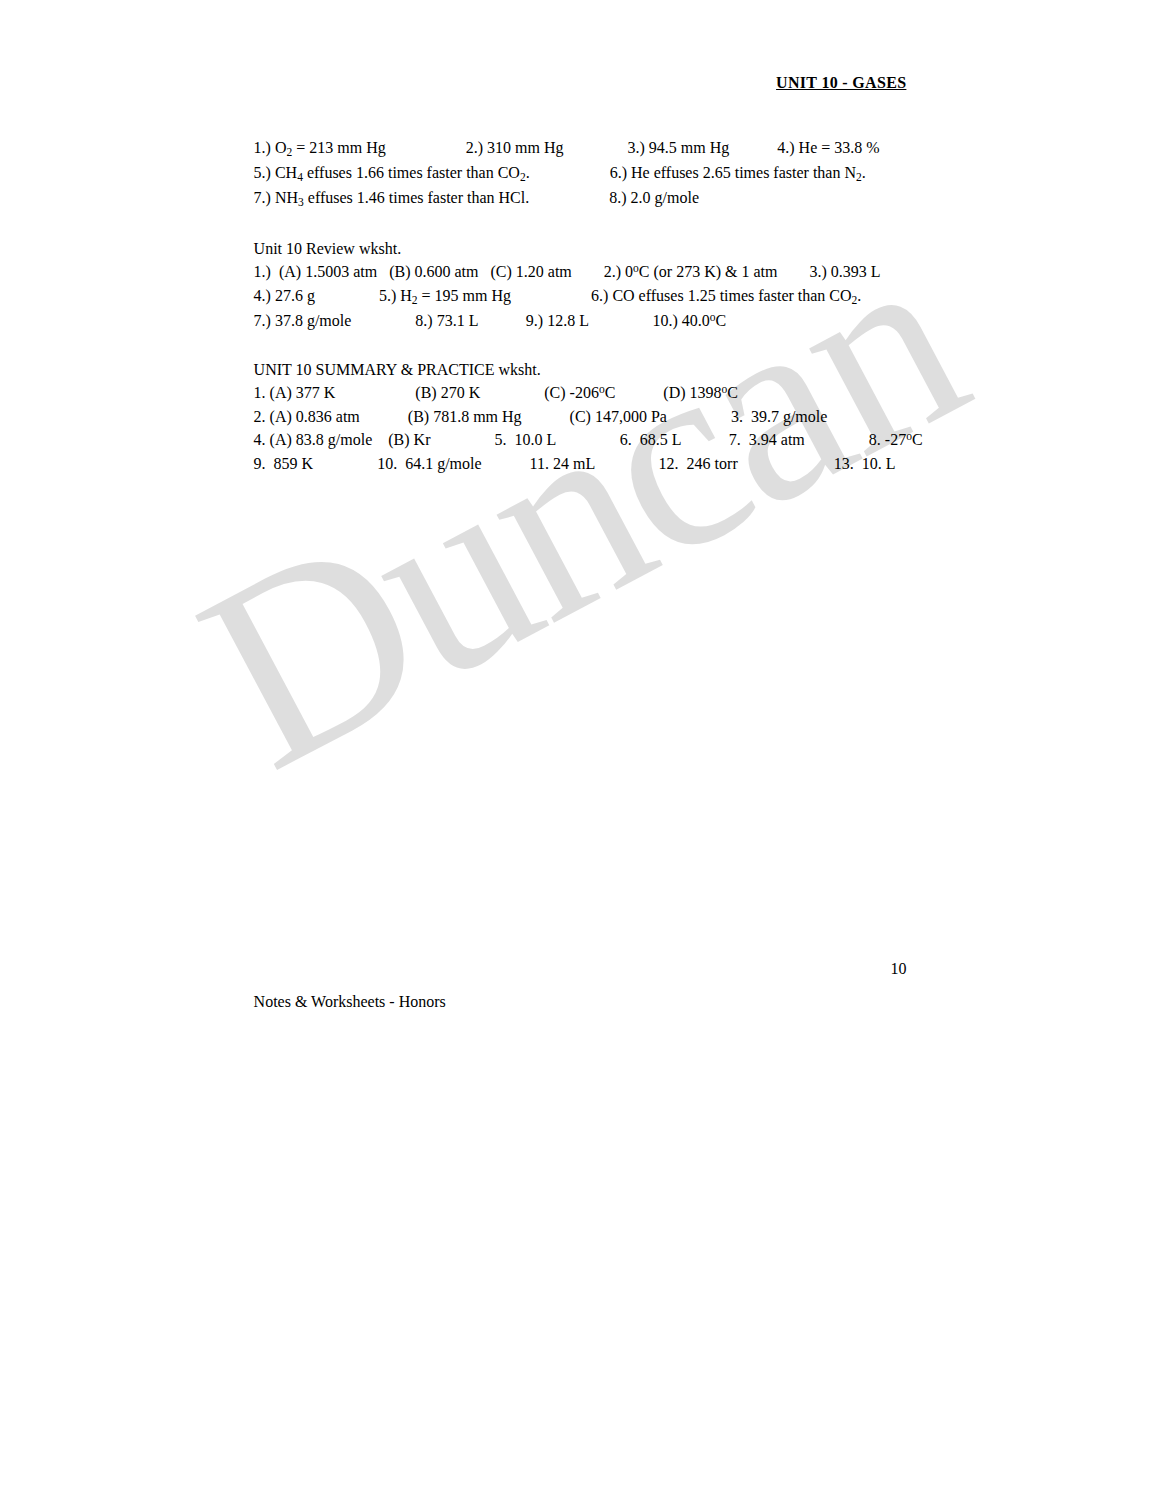Duncan
UNIT 10 - GASES
1.) O2 = 213 mm Hg 2.) 310 mm Hg 3.) 94.5 mm Hg 4.) He = 33.8 %
5.) CH4 effuses 1.66 times faster than CO2. 6.) He effuses 2.65 times faster than N2.
7.) NH3 effuses 1.46 times faster than HCl. 8.) 2.0 g/mole
Unit 10 Review wksht.
1.) (A) 1.5003 atm (B) 0.600 atm (C) 1.20 atm 2.) 0oC (or 273 K) & 1 atm 3.) 0.393 L
4.) 27.6 g 5.) H2 = 195 mm Hg 6.) CO effuses 1.25 times faster than CO2.
7.) 37.8 g/mole 8.) 73.1 L 9.) 12.8 L 10.) 40.0oC
UNIT 10 SUMMARY & PRACTICE wksht.
1. (A) 377 K (B) 270 K (C) -206oC (D) 1398oC
2. (A) 0.836 atm (B) 781.8 mm Hg (C) 147,000 Pa 3. 39.7 g/mole
4. (A) 83.8 g/mole (B) Kr 5. 10.0 L 6. 68.5 L 7. 3.94 atm 8. -27oC
9. 859 K 10. 64.1 g/mole 11. 24 mL 12. 246 torr 13. 10. L
10
Notes & Worksheets - Honors